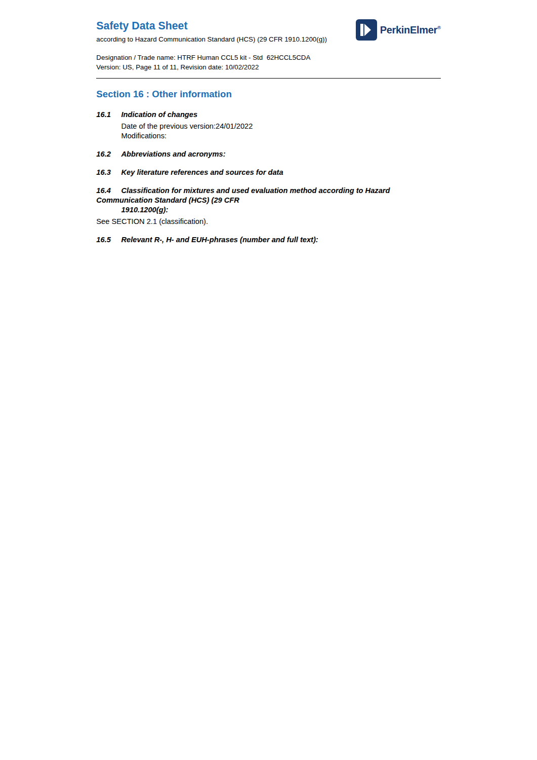Safety Data Sheet
according to Hazard Communication Standard (HCS) (29 CFR 1910.1200(g))
Designation / Trade name: HTRF Human CCL5 kit - Std 62HCCL5CDA
Version: US, Page 11 of 11, Revision date: 10/02/2022
Perkin Elmer®
Section 16 : Other information
16.1 Indication of changes
Date of the previous version:24/01/2022
Modifications:
16.2 Abbreviations and acronyms:
16.3 Key literature references and sources for data
16.4 Classification for mixtures and used evaluation method according to Hazard Communication Standard (HCS) (29 CFR
1910.1200(g):
See SECTION 2.1 (classification).
16.5 Relevant R-, H- and EUH-phrases (number and full text):